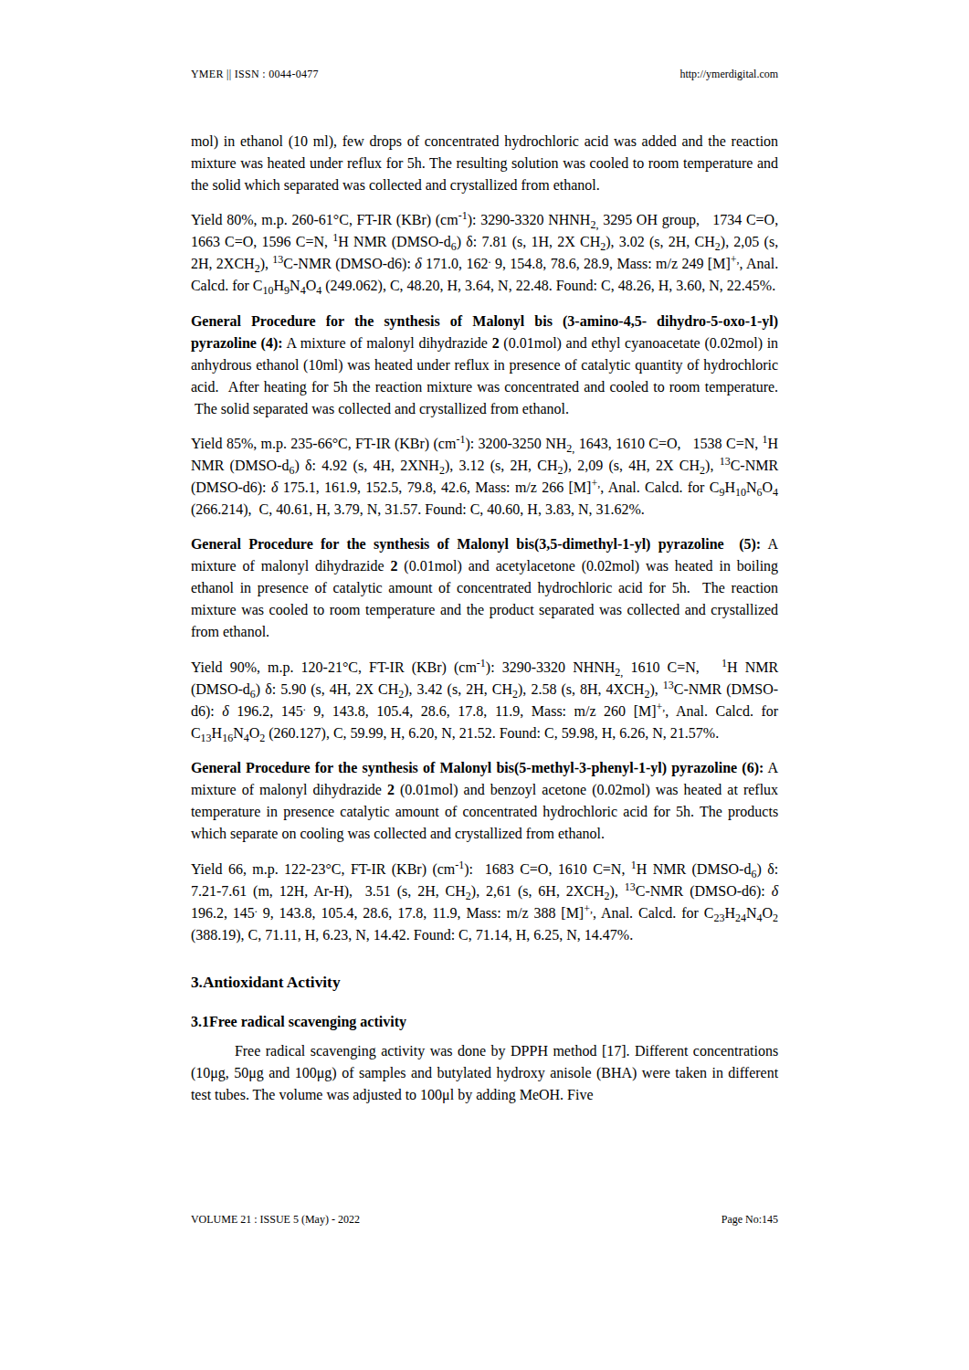YMER || ISSN : 0044-0477
http://ymerdigital.com
mol) in ethanol (10 ml), few drops of concentrated hydrochloric acid was added and the reaction mixture was heated under reflux for 5h. The resulting solution was cooled to room temperature and the solid which separated was collected and crystallized from ethanol.
Yield 80%, m.p. 260-61°C, FT-IR (KBr) (cm-1): 3290-3320 NHNH2, 3295 OH group, 1734 C=O, 1663 C=O, 1596 C=N, 1H NMR (DMSO-d6) δ: 7.81 (s, 1H, 2X CH2), 3.02 (s, 2H, CH2), 2,05 (s, 2H, 2XCH2), 13C-NMR (DMSO-d6): δ 171.0, 162. 9, 154.8, 78.6, 28.9, Mass: m/z 249 [M]+,, Anal. Calcd. for C10H9N4O4 (249.062), C, 48.20, H, 3.64, N, 22.48. Found: C, 48.26, H, 3.60, N, 22.45%.
General Procedure for the synthesis of Malonyl bis (3-amino-4,5- dihydro-5-oxo-1-yl) pyrazoline (4): A mixture of malonyl dihydrazide 2 (0.01mol) and ethyl cyanoacetate (0.02mol) in anhydrous ethanol (10ml) was heated under reflux in presence of catalytic quantity of hydrochloric acid. After heating for 5h the reaction mixture was concentrated and cooled to room temperature. The solid separated was collected and crystallized from ethanol.
Yield 85%, m.p. 235-66°C, FT-IR (KBr) (cm-1): 3200-3250 NH2, 1643, 1610 C=O, 1538 C=N, 1H NMR (DMSO-d6) δ: 4.92 (s, 4H, 2XNH2), 3.12 (s, 2H, CH2), 2,09 (s, 4H, 2X CH2), 13C-NMR (DMSO-d6): δ 175.1, 161.9, 152.5, 79.8, 42.6, Mass: m/z 266 [M]+,, Anal. Calcd. for C9H10N6O4 (266.214), C, 40.61, H, 3.79, N, 31.57. Found: C, 40.60, H, 3.83, N, 31.62%.
General Procedure for the synthesis of Malonyl bis(3,5-dimethyl-1-yl) pyrazoline (5): A mixture of malonyl dihydrazide 2 (0.01mol) and acetylacetone (0.02mol) was heated in boiling ethanol in presence of catalytic amount of concentrated hydrochloric acid for 5h. The reaction mixture was cooled to room temperature and the product separated was collected and crystallized from ethanol.
Yield 90%, m.p. 120-21°C, FT-IR (KBr) (cm-1): 3290-3320 NHNH2, 1610 C=N, 1H NMR (DMSO-d6) δ: 5.90 (s, 4H, 2X CH2), 3.42 (s, 2H, CH2), 2.58 (s, 8H, 4XCH2), 13C-NMR (DMSO-d6): δ 196.2, 145. 9, 143.8, 105.4, 28.6, 17.8, 11.9, Mass: m/z 260 [M]+,, Anal. Calcd. for C13H16N4O2 (260.127), C, 59.99, H, 6.20, N, 21.52. Found: C, 59.98, H, 6.26, N, 21.57%.
General Procedure for the synthesis of Malonyl bis(5-methyl-3-phenyl-1-yl) pyrazoline (6): A mixture of malonyl dihydrazide 2 (0.01mol) and benzoyl acetone (0.02mol) was heated at reflux temperature in presence catalytic amount of concentrated hydrochloric acid for 5h. The products which separate on cooling was collected and crystallized from ethanol.
Yield 66, m.p. 122-23°C, FT-IR (KBr) (cm-1): 1683 C=O, 1610 C=N, 1H NMR (DMSO-d6) δ: 7.21-7.61 (m, 12H, Ar-H), 3.51 (s, 2H, CH2), 2,61 (s, 6H, 2XCH2), 13C-NMR (DMSO-d6): δ 196.2, 145. 9, 143.8, 105.4, 28.6, 17.8, 11.9, Mass: m/z 388 [M]+,, Anal. Calcd. for C23H24N4O2 (388.19), C, 71.11, H, 6.23, N, 14.42. Found: C, 71.14, H, 6.25, N, 14.47%.
3.Antioxidant Activity
3.1Free radical scavenging activity
Free radical scavenging activity was done by DPPH method [17]. Different concentrations (10μg, 50μg and 100μg) of samples and butylated hydroxy anisole (BHA) were taken in different test tubes. The volume was adjusted to 100μl by adding MeOH. Five
VOLUME 21 : ISSUE 5 (May) - 2022
Page No:145